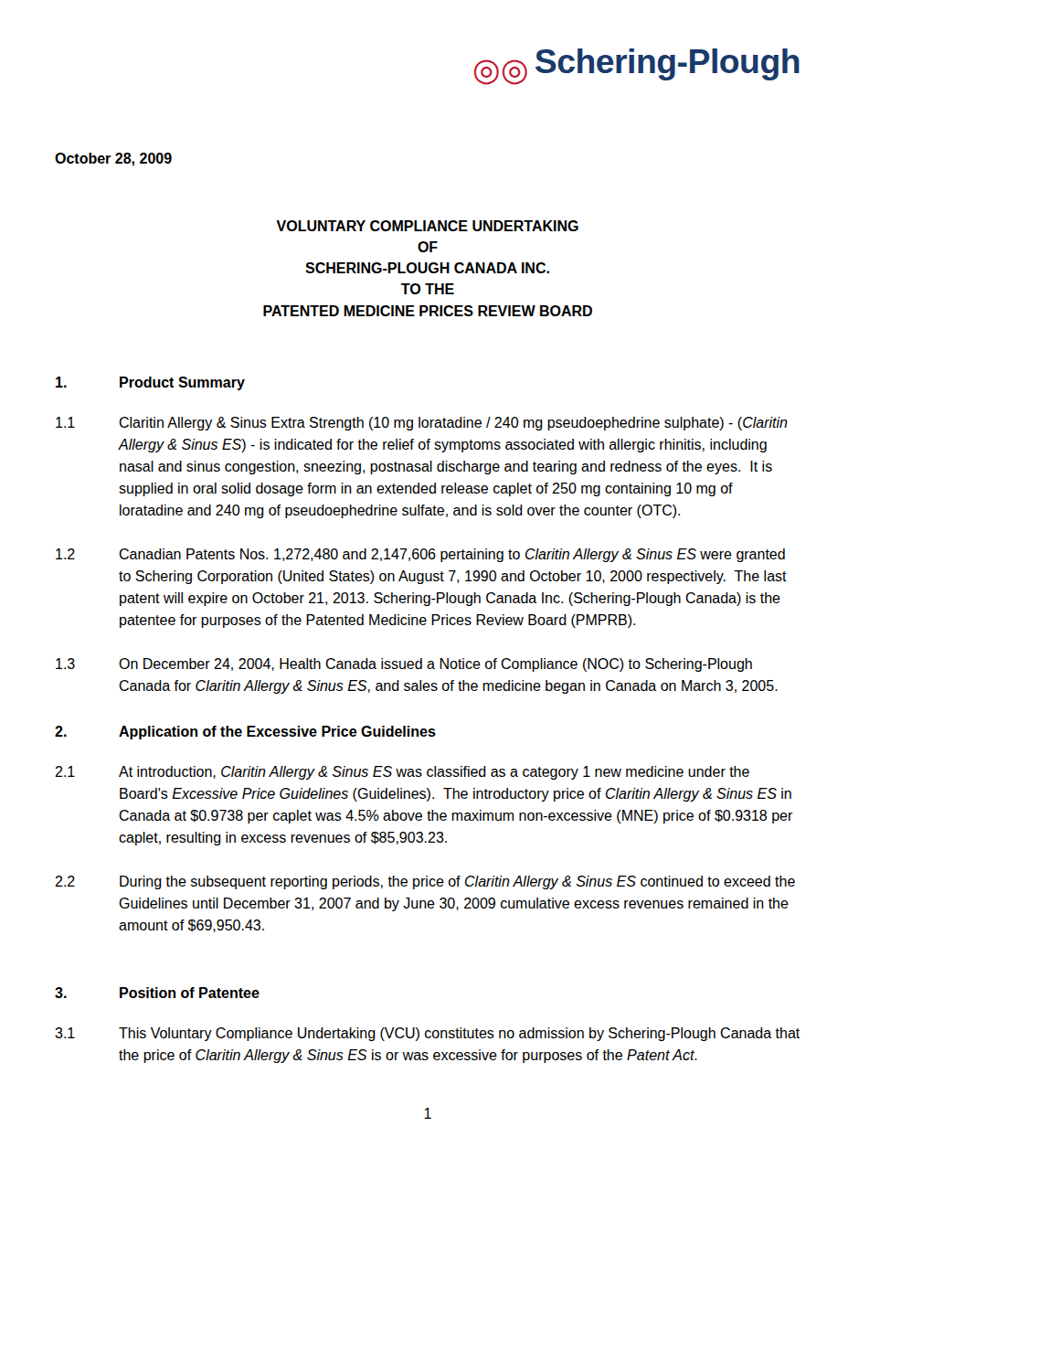◎◎Schering-Plough
October 28, 2009
VOLUNTARY COMPLIANCE UNDERTAKING
OF
SCHERING-PLOUGH CANADA INC.
TO THE
PATENTED MEDICINE PRICES REVIEW BOARD
1. Product Summary
1.1 Claritin Allergy & Sinus Extra Strength (10 mg loratadine / 240 mg pseudoephedrine sulphate) - (Claritin Allergy & Sinus ES) - is indicated for the relief of symptoms associated with allergic rhinitis, including nasal and sinus congestion, sneezing, postnasal discharge and tearing and redness of the eyes. It is supplied in oral solid dosage form in an extended release caplet of 250 mg containing 10 mg of loratadine and 240 mg of pseudoephedrine sulfate, and is sold over the counter (OTC).
1.2 Canadian Patents Nos. 1,272,480 and 2,147,606 pertaining to Claritin Allergy & Sinus ES were granted to Schering Corporation (United States) on August 7, 1990 and October 10, 2000 respectively. The last patent will expire on October 21, 2013. Schering-Plough Canada Inc. (Schering-Plough Canada) is the patentee for purposes of the Patented Medicine Prices Review Board (PMPRB).
1.3 On December 24, 2004, Health Canada issued a Notice of Compliance (NOC) to Schering-Plough Canada for Claritin Allergy & Sinus ES, and sales of the medicine began in Canada on March 3, 2005.
2. Application of the Excessive Price Guidelines
2.1 At introduction, Claritin Allergy & Sinus ES was classified as a category 1 new medicine under the Board's Excessive Price Guidelines (Guidelines). The introductory price of Claritin Allergy & Sinus ES in Canada at $0.9738 per caplet was 4.5% above the maximum non-excessive (MNE) price of $0.9318 per caplet, resulting in excess revenues of $85,903.23.
2.2 During the subsequent reporting periods, the price of Claritin Allergy & Sinus ES continued to exceed the Guidelines until December 31, 2007 and by June 30, 2009 cumulative excess revenues remained in the amount of $69,950.43.
3. Position of Patentee
3.1 This Voluntary Compliance Undertaking (VCU) constitutes no admission by Schering-Plough Canada that the price of Claritin Allergy & Sinus ES is or was excessive for purposes of the Patent Act.
1